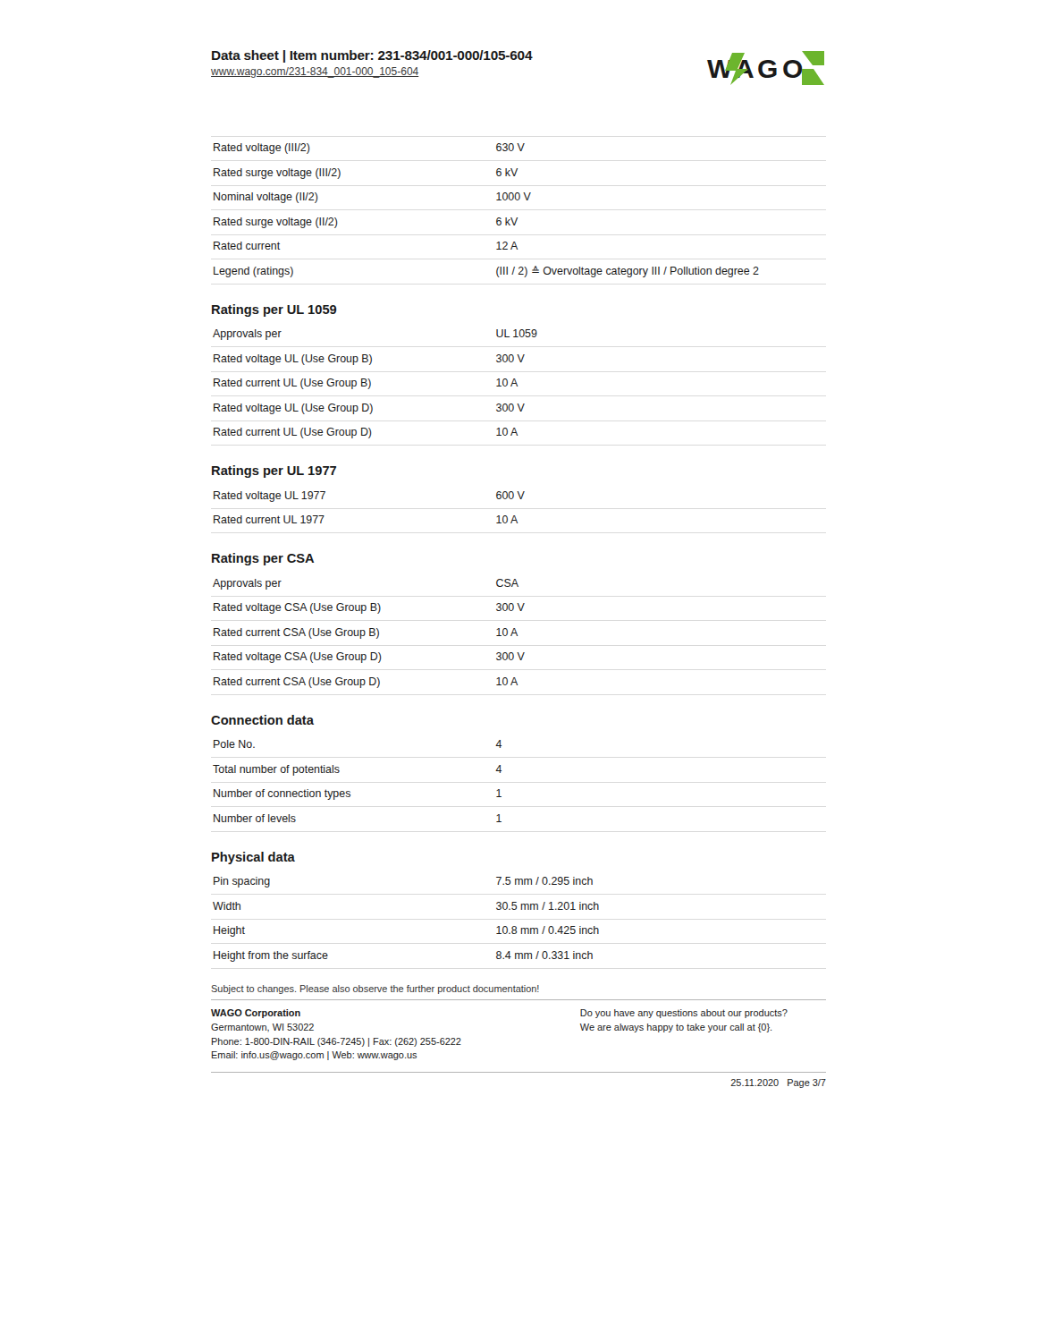Data sheet | Item number: 231-834/001-000/105-604
www.wago.com/231-834_001-000_105-604
W A G O
| Rated voltage (III/2) | 630 V |
| Rated surge voltage (III/2) | 6 kV |
| Nominal voltage (II/2) | 1000 V |
| Rated surge voltage (II/2) | 6 kV |
| Rated current | 12 A |
| Legend (ratings) | (III / 2) ≙ Overvoltage category III / Pollution degree 2 |
Ratings per UL 1059
| Approvals per | UL 1059 |
| Rated voltage UL (Use Group B) | 300 V |
| Rated current UL (Use Group B) | 10 A |
| Rated voltage UL (Use Group D) | 300 V |
| Rated current UL (Use Group D) | 10 A |
Ratings per UL 1977
| Rated voltage UL 1977 | 600 V |
| Rated current UL 1977 | 10 A |
Ratings per CSA
| Approvals per | CSA |
| Rated voltage CSA (Use Group B) | 300 V |
| Rated current CSA (Use Group B) | 10 A |
| Rated voltage CSA (Use Group D) | 300 V |
| Rated current CSA (Use Group D) | 10 A |
Connection data
| Pole No. | 4 |
| Total number of potentials | 4 |
| Number of connection types | 1 |
| Number of levels | 1 |
Physical data
| Pin spacing | 7.5 mm / 0.295 inch |
| Width | 30.5 mm / 1.201 inch |
| Height | 10.8 mm / 0.425 inch |
| Height from the surface | 8.4 mm / 0.331 inch |
Subject to changes. Please also observe the further product documentation!
WAGO Corporation
Germantown, WI 53022
Phone: 1-800-DIN-RAIL (346-7245) | Fax: (262) 255-6222
Email: info.us@wago.com | Web: www.wago.us
Do you have any questions about our products?
We are always happy to take your call at {0}.
25.11.2020 Page 3/7